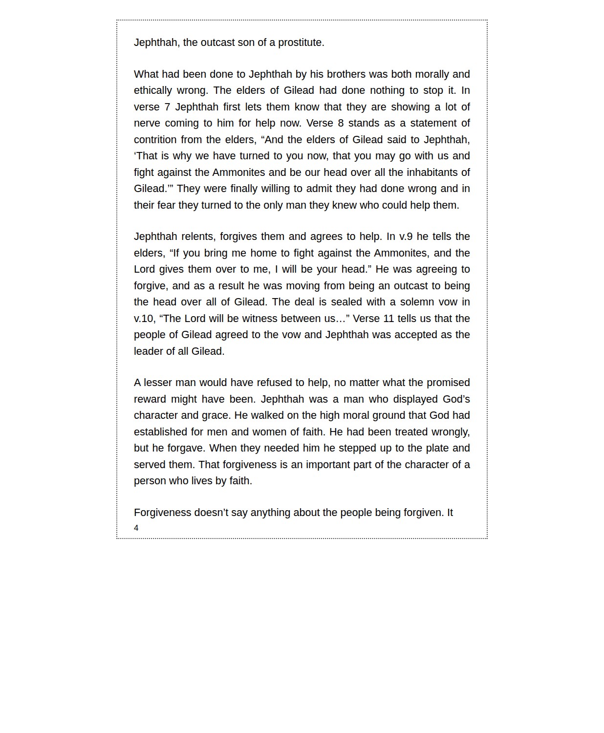Jephthah, the outcast son of a prostitute.
What had been done to Jephthah by his brothers was both morally and ethically wrong. The elders of Gilead had done nothing to stop it. In verse 7 Jephthah first lets them know that they are showing a lot of nerve coming to him for help now. Verse 8 stands as a statement of contrition from the elders, “And the elders of Gilead said to Jephthah, ‘That is why we have turned to you now, that you may go with us and fight against the Ammonites and be our head over all the inhabitants of Gilead.’” They were finally willing to admit they had done wrong and in their fear they turned to the only man they knew who could help them.
Jephthah relents, forgives them and agrees to help. In v.9 he tells the elders, “If you bring me home to fight against the Ammonites, and the Lord gives them over to me, I will be your head.” He was agreeing to forgive, and as a result he was moving from being an outcast to being the head over all of Gilead. The deal is sealed with a solemn vow in v.10, “The Lord will be witness between us…” Verse 11 tells us that the people of Gilead agreed to the vow and Jephthah was accepted as the leader of all Gilead.
A lesser man would have refused to help, no matter what the promised reward might have been. Jephthah was a man who displayed God’s character and grace. He walked on the high moral ground that God had established for men and women of faith. He had been treated wrongly, but he forgave. When they needed him he stepped up to the plate and served them. That forgiveness is an important part of the character of a person who lives by faith.
Forgiveness doesn’t say anything about the people being forgiven. It
4